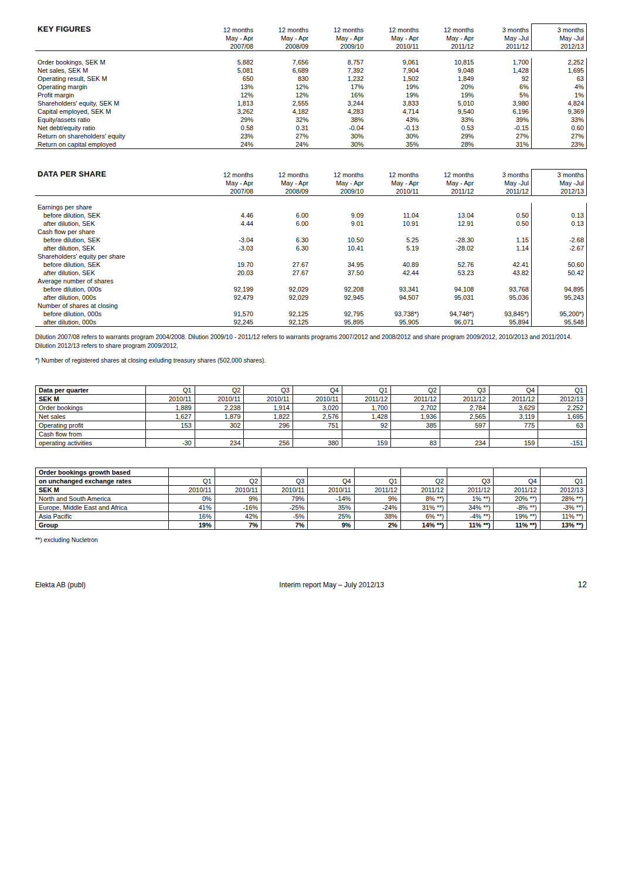| KEY FIGURES | 12 months | 12 months | 12 months | 12 months | 12 months | 3 months | 3 months |
| | May - Apr | May - Apr | May - Apr | May - Apr | May - Apr | May -Jul | May -Jul |
| | 2007/08 | 2008/09 | 2009/10 | 2010/11 | 2011/12 | 2011/12 | 2012/13 |
| Order bookings, SEK M | 5,882 | 7,656 | 8,757 | 9,061 | 10,815 | 1,700 | 2,252 |
| Net sales, SEK M | 5,081 | 6,689 | 7,392 | 7,904 | 9,048 | 1,428 | 1,695 |
| Operating result, SEK M | 650 | 830 | 1,232 | 1,502 | 1,849 | 92 | 63 |
| Operating margin | 13% | 12% | 17% | 19% | 20% | 6% | 4% |
| Profit margin | 12% | 12% | 16% | 19% | 19% | 5% | 1% |
| Shareholders' equity, SEK M | 1,813 | 2,555 | 3,244 | 3,833 | 5,010 | 3,980 | 4,824 |
| Capital employed, SEK M | 3,262 | 4,182 | 4,283 | 4,714 | 9,540 | 6,196 | 9,369 |
| Equity/assets ratio | 29% | 32% | 38% | 43% | 33% | 39% | 33% |
| Net debt/equity ratio | 0.58 | 0.31 | -0.04 | -0.13 | 0.53 | -0.15 | 0.60 |
| Return on shareholders' equity | 23% | 27% | 30% | 30% | 29% | 27% | 27% |
| Return on capital employed | 24% | 24% | 30% | 35% | 28% | 31% | 23% |
| DATA PER SHARE | 12 months | 12 months | 12 months | 12 months | 12 months | 3 months | 3 months |
| | May - Apr | May - Apr | May - Apr | May - Apr | May - Apr | May -Jul | May -Jul |
| | 2007/08 | 2008/09 | 2009/10 | 2010/11 | 2011/12 | 2011/12 | 2012/13 |
| Earnings per share | | | | | | | |
| before dilution, SEK | 4.46 | 6.00 | 9.09 | 11.04 | 13.04 | 0.50 | 0.13 |
| after dilution, SEK | 4.44 | 6.00 | 9.01 | 10.91 | 12.91 | 0.50 | 0.13 |
| Cash flow per share | | | | | | | |
| before dilution, SEK | -3.04 | 6.30 | 10.50 | 5.25 | -28.30 | 1.15 | -2.68 |
| after dilution, SEK | -3.03 | 6.30 | 10.41 | 5.19 | -28.02 | 1.14 | -2.67 |
| Shareholders' equity per share | | | | | | | |
| before dilution, SEK | 19.70 | 27.67 | 34.95 | 40.89 | 52.76 | 42.41 | 50.60 |
| after dilution, SEK | 20.03 | 27.67 | 37.50 | 42.44 | 53.23 | 43.82 | 50.42 |
| Average number of shares | | | | | | | |
| before dilution, 000s | 92,199 | 92,029 | 92,208 | 93,341 | 94,108 | 93,768 | 94,895 |
| after dilution, 000s | 92,479 | 92,029 | 92,945 | 94,507 | 95,031 | 95,036 | 95,243 |
| Number of shares at closing | | | | | | | |
| before dilution, 000s | 91,570 | 92,125 | 92,795 | 93,738*) | 94,748*) | 93,845*) | 95,200*) |
| after dilution, 000s | 92,245 | 92,125 | 95,895 | 95,905 | 96,071 | 95,894 | 95,548 |
Dilution 2007/08 refers to warrants program 2004/2008. Dilution 2009/10 - 2011/12 refers to warrants programs 2007/2012 and 2008/2012 and share program 2009/2012, 2010/2013 and 2011/2014. Dilution 2012/13 refers to share program 2009/2012,
*) Number of registered shares at closing exluding treasury shares (502,000 shares).
| Data per quarter | Q1 | Q2 | Q3 | Q4 | Q1 | Q2 | Q3 | Q4 | Q1 |
| SEK M | 2010/11 | 2010/11 | 2010/11 | 2010/11 | 2011/12 | 2011/12 | 2011/12 | 2011/12 | 2012/13 |
| Order bookings | 1,889 | 2,238 | 1,914 | 3,020 | 1,700 | 2,702 | 2,784 | 3,629 | 2,252 |
| Net sales | 1,627 | 1,879 | 1,822 | 2,576 | 1,428 | 1,936 | 2,565 | 3,119 | 1,695 |
| Operating profit | 153 | 302 | 296 | 751 | 92 | 385 | 597 | 775 | 63 |
| Cash flow from | | | | | | | | | |
| operating activities | -30 | 234 | 256 | 380 | 159 | 83 | 234 | 159 | -151 |
| Order bookings growth based | | | | | | | | | |
| on unchanged exchange rates | Q1 | Q2 | Q3 | Q4 | Q1 | Q2 | Q3 | Q4 | Q1 |
| SEK M | 2010/11 | 2010/11 | 2010/11 | 2010/11 | 2011/12 | 2011/12 | 2011/12 | 2011/12 | 2012/13 |
| North and South America | 0% | 9% | 79% | -14% | 9% | 8% **) | 1% **) | 20% **) | 28% **) |
| Europe, Middle East and Africa | 41% | -16% | -25% | 35% | -24% | 31% **) | 34% **) | -8% **) | -3% **) |
| Asia Pacific | 16% | 42% | -5% | 25% | 38% | 6% **) | -4% **) | 19% **) | 11% **) |
| Group | 19% | 7% | 7% | 9% | 2% | 14% **) | 11% **) | 11% **) | 13% **) |
**) excluding Nucletron
Elekta AB (publ) Interim report May – July 2012/13 12